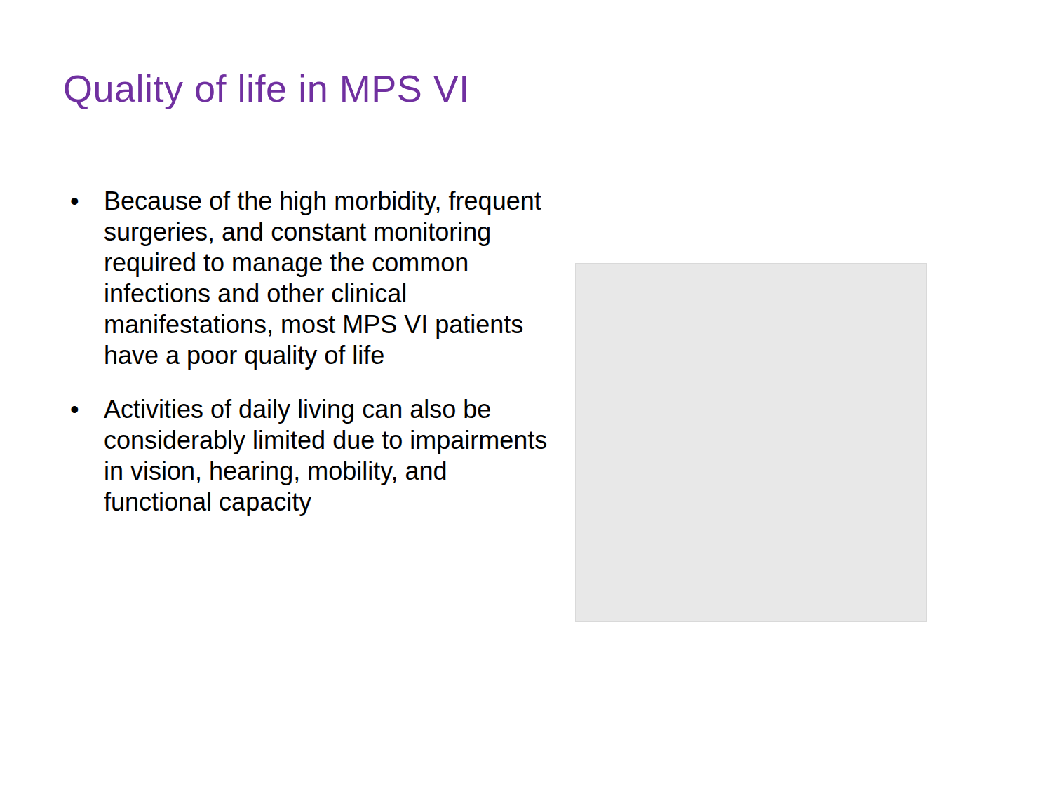Quality of life in MPS VI
Because of the high morbidity, frequent surgeries, and constant monitoring required to manage the common infections and other clinical manifestations, most MPS VI patients have a poor quality of life
Activities of daily living can also be considerably limited due to impairments in vision, hearing, mobility, and functional capacity